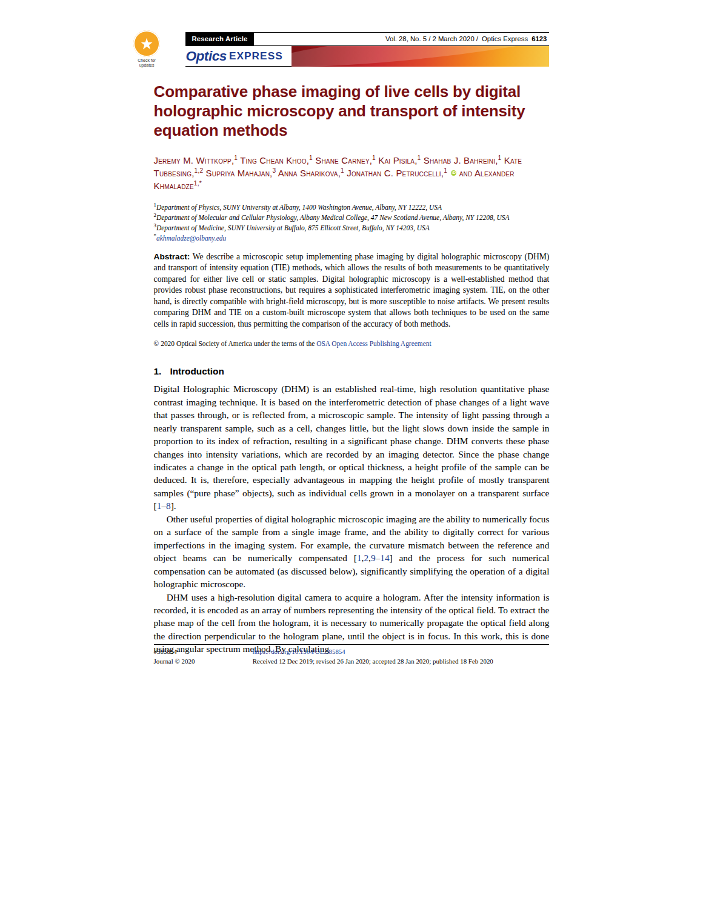Check for updates
Research Article
Vol. 28, No. 5 / 2 March 2020 / Optics Express 6123
Optics EXPRESS
Comparative phase imaging of live cells by digital holographic microscopy and transport of intensity equation methods
Jeremy M. Wittkopp,1 Ting Chean Khoo,1 Shane Carney,1 Kai Pisila,1 Shahab J. Bahreini,1 Kate Tubbesing,1,2 Supriya Mahajan,3 Anna Sharikova,1 Jonathan C. Petruccelli,1 and Alexander Khmaladze1,*
1Department of Physics, SUNY University at Albany, 1400 Washington Avenue, Albany, NY 12222, USA
2Department of Molecular and Cellular Physiology, Albany Medical College, 47 New Scotland Avenue, Albany, NY 12208, USA
3Department of Medicine, SUNY University at Buffalo, 875 Ellicott Street, Buffalo, NY 14203, USA
*akhmaladze@olbany.edu
Abstract: We describe a microscopic setup implementing phase imaging by digital holographic microscopy (DHM) and transport of intensity equation (TIE) methods, which allows the results of both measurements to be quantitatively compared for either live cell or static samples. Digital holographic microscopy is a well-established method that provides robust phase reconstructions, but requires a sophisticated interferometric imaging system. TIE, on the other hand, is directly compatible with bright-field microscopy, but is more susceptible to noise artifacts. We present results comparing DHM and TIE on a custom-built microscope system that allows both techniques to be used on the same cells in rapid succession, thus permitting the comparison of the accuracy of both methods.
© 2020 Optical Society of America under the terms of the OSA Open Access Publishing Agreement
1. Introduction
Digital Holographic Microscopy (DHM) is an established real-time, high resolution quantitative phase contrast imaging technique. It is based on the interferometric detection of phase changes of a light wave that passes through, or is reflected from, a microscopic sample. The intensity of light passing through a nearly transparent sample, such as a cell, changes little, but the light slows down inside the sample in proportion to its index of refraction, resulting in a significant phase change. DHM converts these phase changes into intensity variations, which are recorded by an imaging detector. Since the phase change indicates a change in the optical path length, or optical thickness, a height profile of the sample can be deduced. It is, therefore, especially advantageous in mapping the height profile of mostly transparent samples (“pure phase” objects), such as individual cells grown in a monolayer on a transparent surface [1–8].
Other useful properties of digital holographic microscopic imaging are the ability to numerically focus on a surface of the sample from a single image frame, and the ability to digitally correct for various imperfections in the imaging system. For example, the curvature mismatch between the reference and object beams can be numerically compensated [1,2,9–14] and the process for such numerical compensation can be automated (as discussed below), significantly simplifying the operation of a digital holographic microscope.
DHM uses a high-resolution digital camera to acquire a hologram. After the intensity information is recorded, it is encoded as an array of numbers representing the intensity of the optical field. To extract the phase map of the cell from the hologram, it is necessary to numerically propagate the optical field along the direction perpendicular to the hologram plane, until the object is in focus. In this work, this is done using angular spectrum method. By calculating
#385854
https://doi.org/10.1364/OE.385854
Journal © 2020
Received 12 Dec 2019; revised 26 Jan 2020; accepted 28 Jan 2020; published 18 Feb 2020